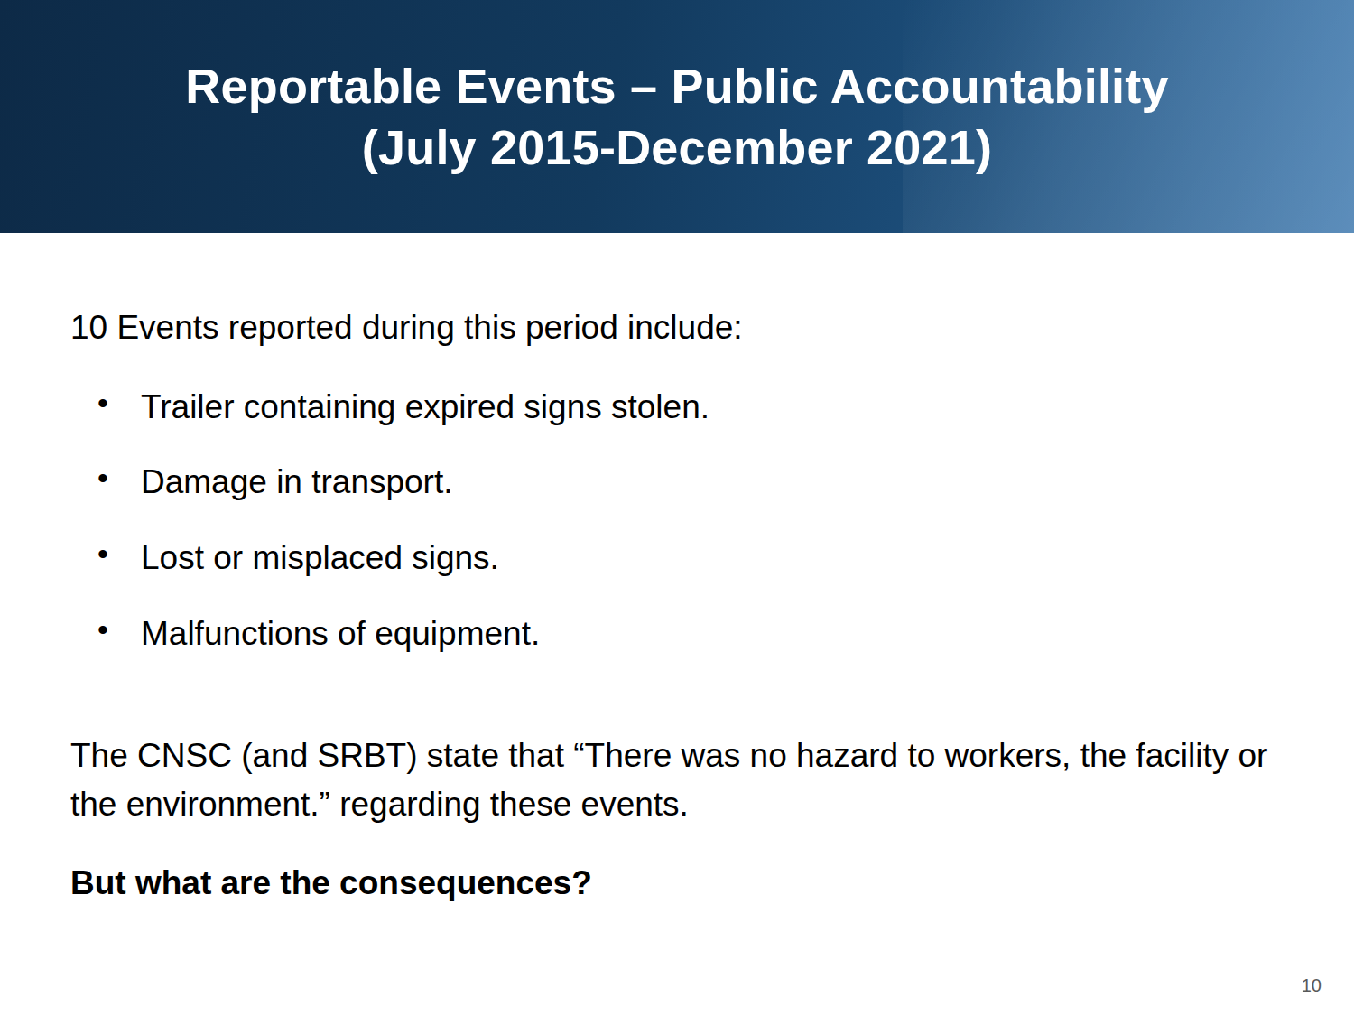Reportable Events – Public Accountability
(July 2015-December 2021)
10 Events reported during this period include:
Trailer containing expired signs stolen.
Damage in transport.
Lost or misplaced signs.
Malfunctions of equipment.
The CNSC (and SRBT) state that “There was no hazard to workers, the facility or the environment.” regarding these events.
But what are the consequences?
10